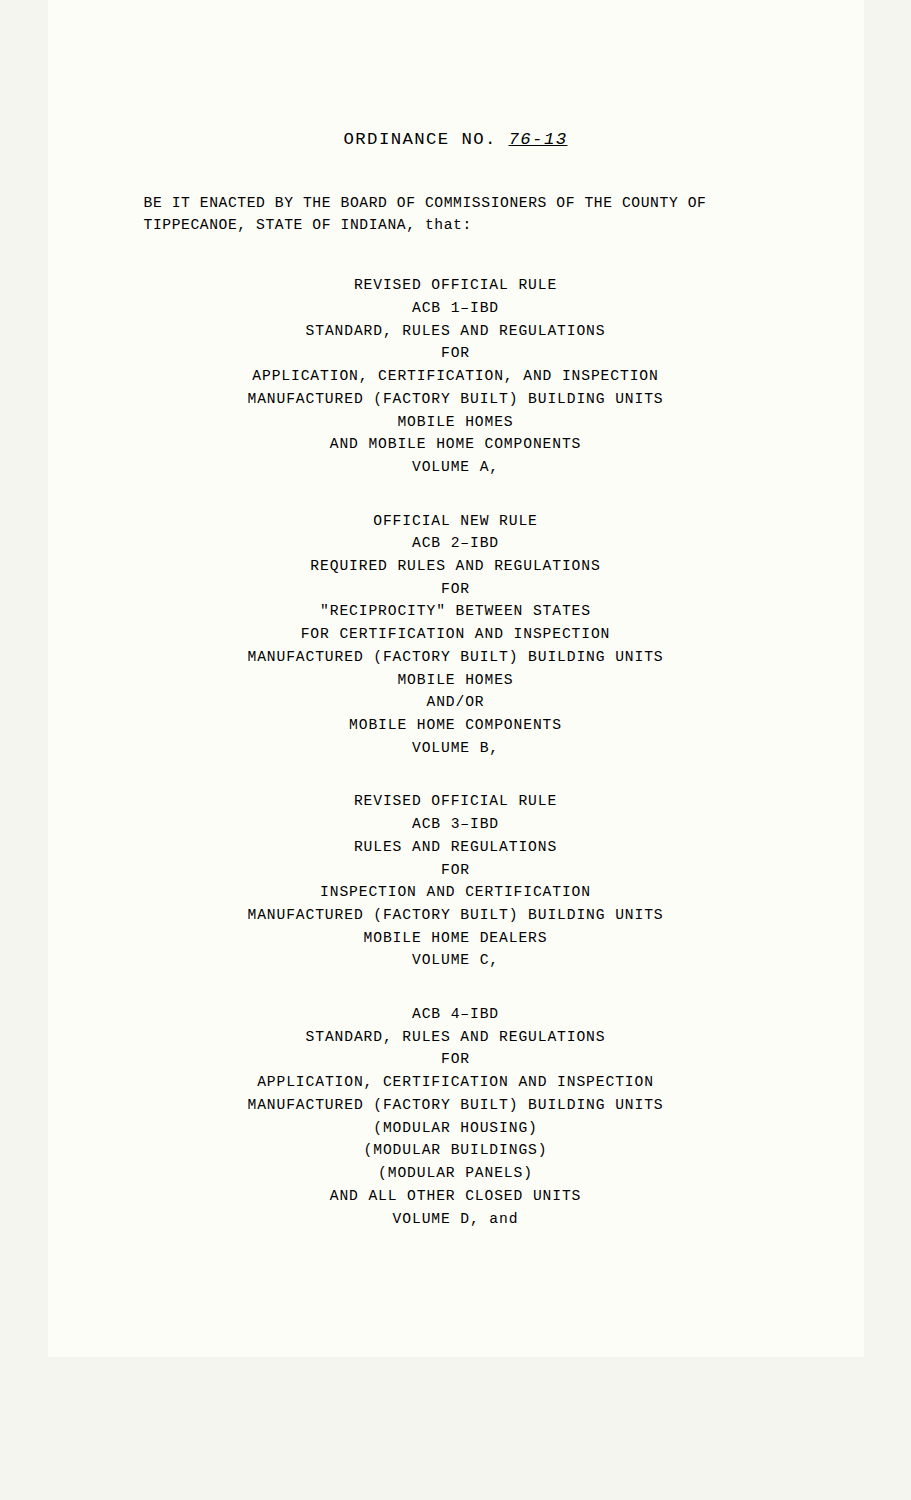ORDINANCE NO. 76-13
BE IT ENACTED BY THE BOARD OF COMMISSIONERS OF THE COUNTY OF TIPPECANOE, STATE OF INDIANA, that:
REVISED OFFICIAL RULE
ACB 1–IBD
STANDARD, RULES AND REGULATIONS
FOR
APPLICATION, CERTIFICATION, AND INSPECTION
MANUFACTURED (FACTORY BUILT) BUILDING UNITS
MOBILE HOMES
AND MOBILE HOME COMPONENTS
VOLUME A,
OFFICIAL NEW RULE
ACB 2–IBD
REQUIRED RULES AND REGULATIONS
FOR
"RECIPROCITY" BETWEEN STATES
FOR CERTIFICATION AND INSPECTION
MANUFACTURED (FACTORY BUILT) BUILDING UNITS
MOBILE HOMES
AND/OR
MOBILE HOME COMPONENTS
VOLUME B,
REVISED OFFICIAL RULE
ACB 3–IBD
RULES AND REGULATIONS
FOR
INSPECTION AND CERTIFICATION
MANUFACTURED (FACTORY BUILT) BUILDING UNITS
MOBILE HOME DEALERS
VOLUME C,
ACB 4–IBD
STANDARD, RULES AND REGULATIONS
FOR
APPLICATION, CERTIFICATION AND INSPECTION
MANUFACTURED (FACTORY BUILT) BUILDING UNITS
(MODULAR HOUSING)
(MODULAR BUILDINGS)
(MODULAR PANELS)
AND ALL OTHER CLOSED UNITS
VOLUME D, and